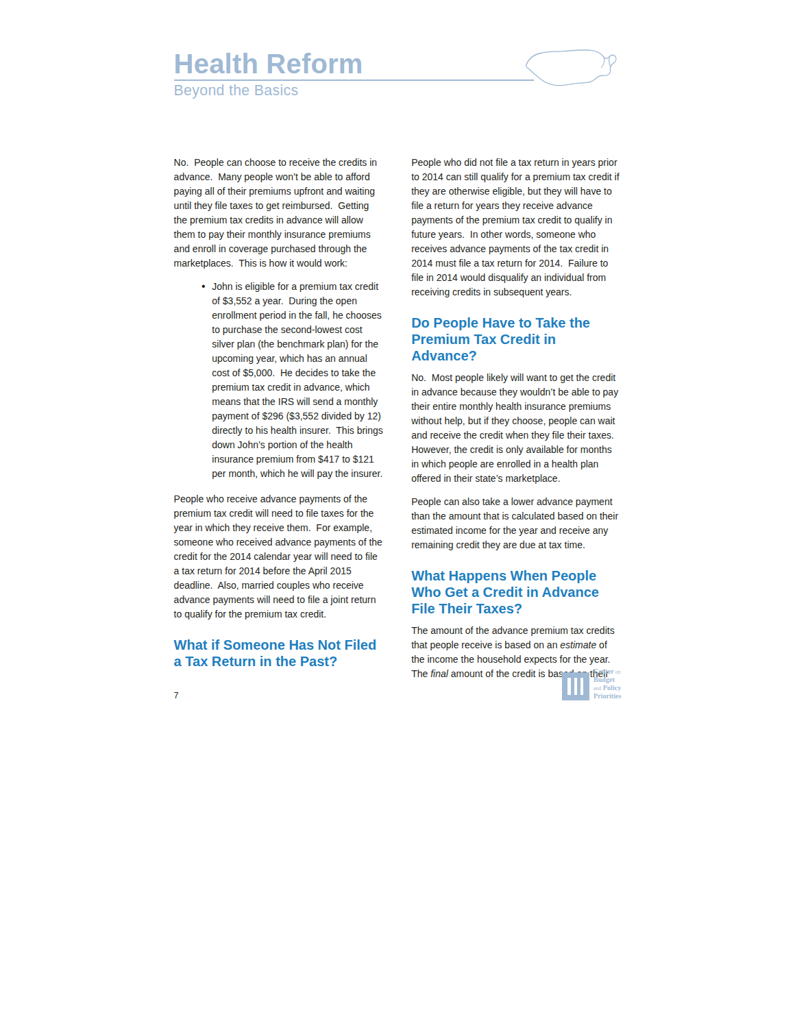Health Reform
Beyond the Basics
No. People can choose to receive the credits in advance. Many people won’t be able to afford paying all of their premiums upfront and waiting until they file taxes to get reimbursed. Getting the premium tax credits in advance will allow them to pay their monthly insurance premiums and enroll in coverage purchased through the marketplaces. This is how it would work:
John is eligible for a premium tax credit of $3,552 a year. During the open enrollment period in the fall, he chooses to purchase the second-lowest cost silver plan (the benchmark plan) for the upcoming year, which has an annual cost of $5,000. He decides to take the premium tax credit in advance, which means that the IRS will send a monthly payment of $296 ($3,552 divided by 12) directly to his health insurer. This brings down John’s portion of the health insurance premium from $417 to $121 per month, which he will pay the insurer.
People who receive advance payments of the premium tax credit will need to file taxes for the year in which they receive them. For example, someone who received advance payments of the credit for the 2014 calendar year will need to file a tax return for 2014 before the April 2015 deadline. Also, married couples who receive advance payments will need to file a joint return to qualify for the premium tax credit.
What if Someone Has Not Filed a Tax Return in the Past?
People who did not file a tax return in years prior to 2014 can still qualify for a premium tax credit if they are otherwise eligible, but they will have to file a return for years they receive advance payments of the premium tax credit to qualify in future years. In other words, someone who receives advance payments of the tax credit in 2014 must file a tax return for 2014. Failure to file in 2014 would disqualify an individual from receiving credits in subsequent years.
Do People Have to Take the Premium Tax Credit in Advance?
No. Most people likely will want to get the credit in advance because they wouldn’t be able to pay their entire monthly health insurance premiums without help, but if they choose, people can wait and receive the credit when they file their taxes. However, the credit is only available for months in which people are enrolled in a health plan offered in their state’s marketplace.
People can also take a lower advance payment than the amount that is calculated based on their estimated income for the year and receive any remaining credit they are due at tax time.
What Happens When People Who Get a Credit in Advance File Their Taxes?
The amount of the advance premium tax credits that people receive is based on an estimate of the income the household expects for the year. The final amount of the credit is based on their
7
Center on
Budget
and Policy
Priorities